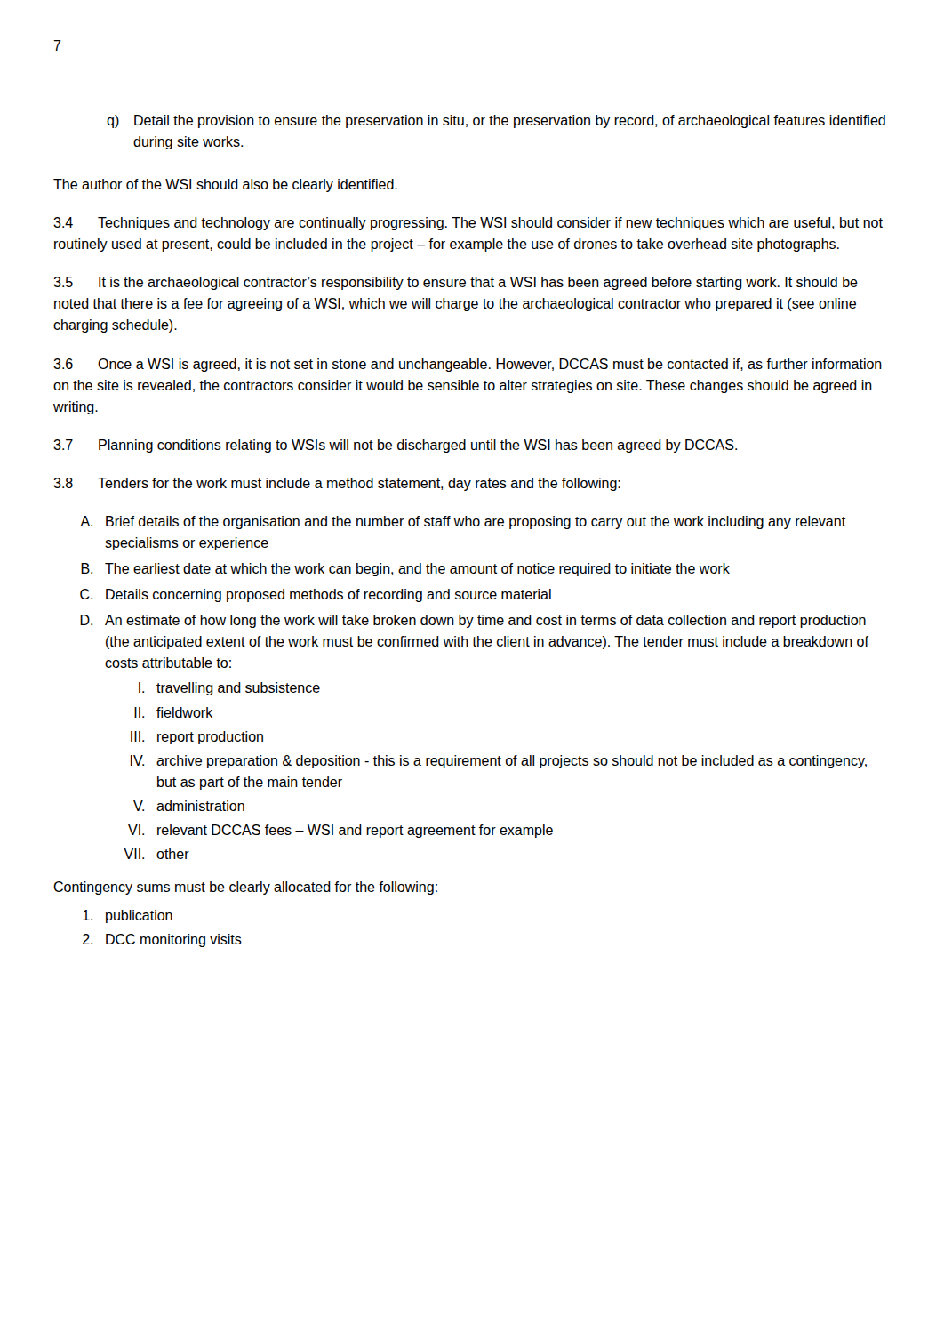7
q) Detail the provision to ensure the preservation in situ, or the preservation by record, of archaeological features identified during site works.
The author of the WSI should also be clearly identified.
3.4 Techniques and technology are continually progressing. The WSI should consider if new techniques which are useful, but not routinely used at present, could be included in the project – for example the use of drones to take overhead site photographs.
3.5 It is the archaeological contractor’s responsibility to ensure that a WSI has been agreed before starting work. It should be noted that there is a fee for agreeing of a WSI, which we will charge to the archaeological contractor who prepared it (see online charging schedule).
3.6 Once a WSI is agreed, it is not set in stone and unchangeable. However, DCCAS must be contacted if, as further information on the site is revealed, the contractors consider it would be sensible to alter strategies on site. These changes should be agreed in writing.
3.7 Planning conditions relating to WSIs will not be discharged until the WSI has been agreed by DCCAS.
3.8 Tenders for the work must include a method statement, day rates and the following:
Brief details of the organisation and the number of staff who are proposing to carry out the work including any relevant specialisms or experience
The earliest date at which the work can begin, and the amount of notice required to initiate the work
Details concerning proposed methods of recording and source material
An estimate of how long the work will take broken down by time and cost in terms of data collection and report production (the anticipated extent of the work must be confirmed with the client in advance). The tender must include a breakdown of costs attributable to:
travelling and subsistence
fieldwork
report production
archive preparation & deposition - this is a requirement of all projects so should not be included as a contingency, but as part of the main tender
administration
relevant DCCAS fees – WSI and report agreement for example
other
Contingency sums must be clearly allocated for the following:
publication
DCC monitoring visits